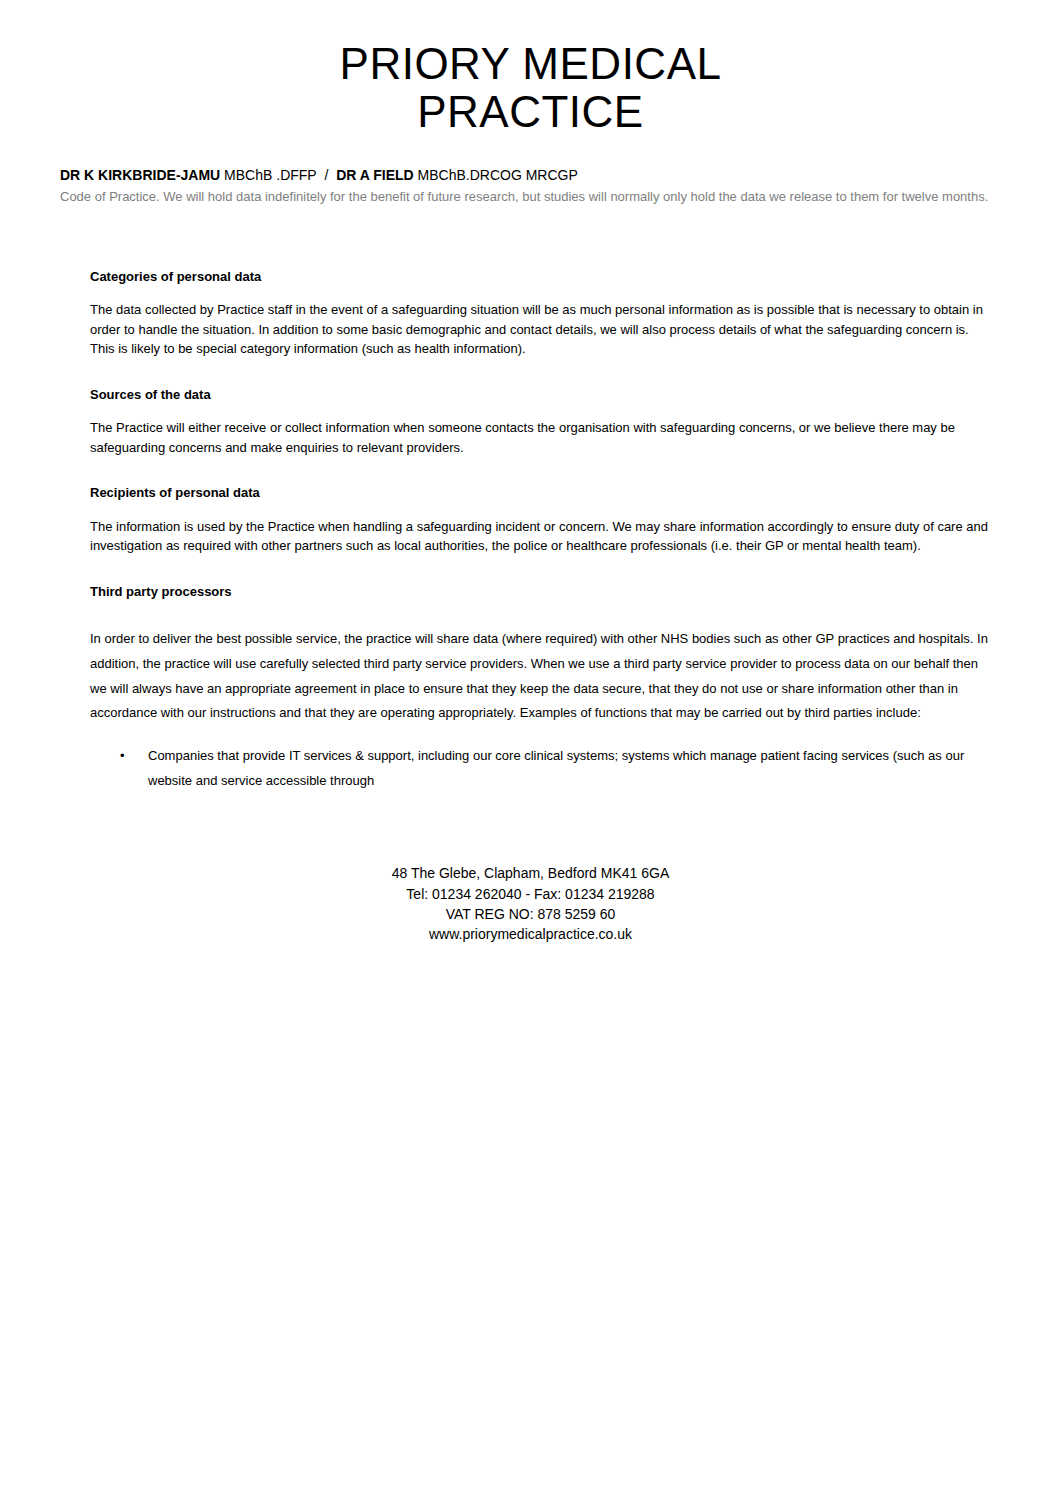PRIORY MEDICAL
PRACTICE
DR K KIRKBRIDE-JAMU MBChB .DFFP / DR A FIELD MBChB.DRCOG MRCGP
Code of Practice. We will hold data indefinitely for the benefit of future research, but studies will normally only hold the data we release to them for twelve months.
Categories of personal data
The data collected by Practice staff in the event of a safeguarding situation will be as much personal information as is possible that is necessary to obtain in order to handle the situation. In addition to some basic demographic and contact details, we will also process details of what the safeguarding concern is. This is likely to be special category information (such as health information).
Sources of the data
The Practice will either receive or collect information when someone contacts the organisation with safeguarding concerns, or we believe there may be safeguarding concerns and make enquiries to relevant providers.
Recipients of personal data
The information is used by the Practice when handling a safeguarding incident or concern. We may share information accordingly to ensure duty of care and investigation as required with other partners such as local authorities, the police or healthcare professionals (i.e. their GP or mental health team).
Third party processors
In order to deliver the best possible service, the practice will share data (where required) with other NHS bodies such as other GP practices and hospitals. In addition, the practice will use carefully selected third party service providers. When we use a third party service provider to process data on our behalf then we will always have an appropriate agreement in place to ensure that they keep the data secure, that they do not use or share information other than in accordance with our instructions and that they are operating appropriately. Examples of functions that may be carried out by third parties include:
Companies that provide IT services & support, including our core clinical systems; systems which manage patient facing services (such as our website and service accessible through
48 The Glebe, Clapham, Bedford MK41 6GA
Tel: 01234 262040 - Fax: 01234 219288
VAT REG NO: 878 5259 60
www.priorymedicalpractice.co.uk